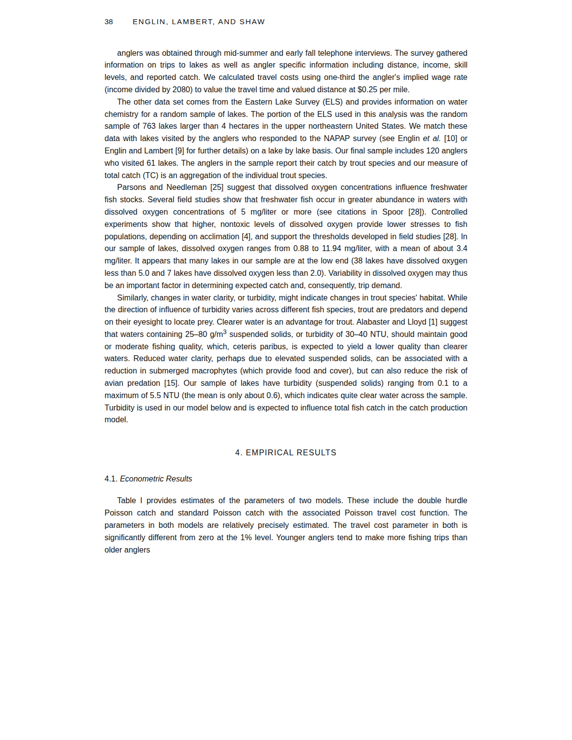38 ENGLIN, LAMBERT, AND SHAW
anglers was obtained through mid-summer and early fall telephone interviews. The survey gathered information on trips to lakes as well as angler specific information including distance, income, skill levels, and reported catch. We calculated travel costs using one-third the angler's implied wage rate (income divided by 2080) to value the travel time and valued distance at $0.25 per mile.
The other data set comes from the Eastern Lake Survey (ELS) and provides information on water chemistry for a random sample of lakes. The portion of the ELS used in this analysis was the random sample of 763 lakes larger than 4 hectares in the upper northeastern United States. We match these data with lakes visited by the anglers who responded to the NAPAP survey (see Englin et al. [10] or Englin and Lambert [9] for further details) on a lake by lake basis. Our final sample includes 120 anglers who visited 61 lakes. The anglers in the sample report their catch by trout species and our measure of total catch (TC) is an aggregation of the individual trout species.
Parsons and Needleman [25] suggest that dissolved oxygen concentrations influence freshwater fish stocks. Several field studies show that freshwater fish occur in greater abundance in waters with dissolved oxygen concentrations of 5 mg/liter or more (see citations in Spoor [28]). Controlled experiments show that higher, nontoxic levels of dissolved oxygen provide lower stresses to fish populations, depending on acclimation [4], and support the thresholds developed in field studies [28]. In our sample of lakes, dissolved oxygen ranges from 0.88 to 11.94 mg/liter, with a mean of about 3.4 mg/liter. It appears that many lakes in our sample are at the low end (38 lakes have dissolved oxygen less than 5.0 and 7 lakes have dissolved oxygen less than 2.0). Variability in dissolved oxygen may thus be an important factor in determining expected catch and, consequently, trip demand.
Similarly, changes in water clarity, or turbidity, might indicate changes in trout species' habitat. While the direction of influence of turbidity varies across different fish species, trout are predators and depend on their eyesight to locate prey. Clearer water is an advantage for trout. Alabaster and Lloyd [1] suggest that waters containing 25–80 g/m3 suspended solids, or turbidity of 30–40 NTU, should maintain good or moderate fishing quality, which, ceteris paribus, is expected to yield a lower quality than clearer waters. Reduced water clarity, perhaps due to elevated suspended solids, can be associated with a reduction in submerged macrophytes (which provide food and cover), but can also reduce the risk of avian predation [15]. Our sample of lakes have turbidity (suspended solids) ranging from 0.1 to a maximum of 5.5 NTU (the mean is only about 0.6), which indicates quite clear water across the sample. Turbidity is used in our model below and is expected to influence total fish catch in the catch production model.
4. EMPIRICAL RESULTS
4.1. Econometric Results
Table I provides estimates of the parameters of two models. These include the double hurdle Poisson catch and standard Poisson catch with the associated Poisson travel cost function. The parameters in both models are relatively precisely estimated. The travel cost parameter in both is significantly different from zero at the 1% level. Younger anglers tend to make more fishing trips than older anglers